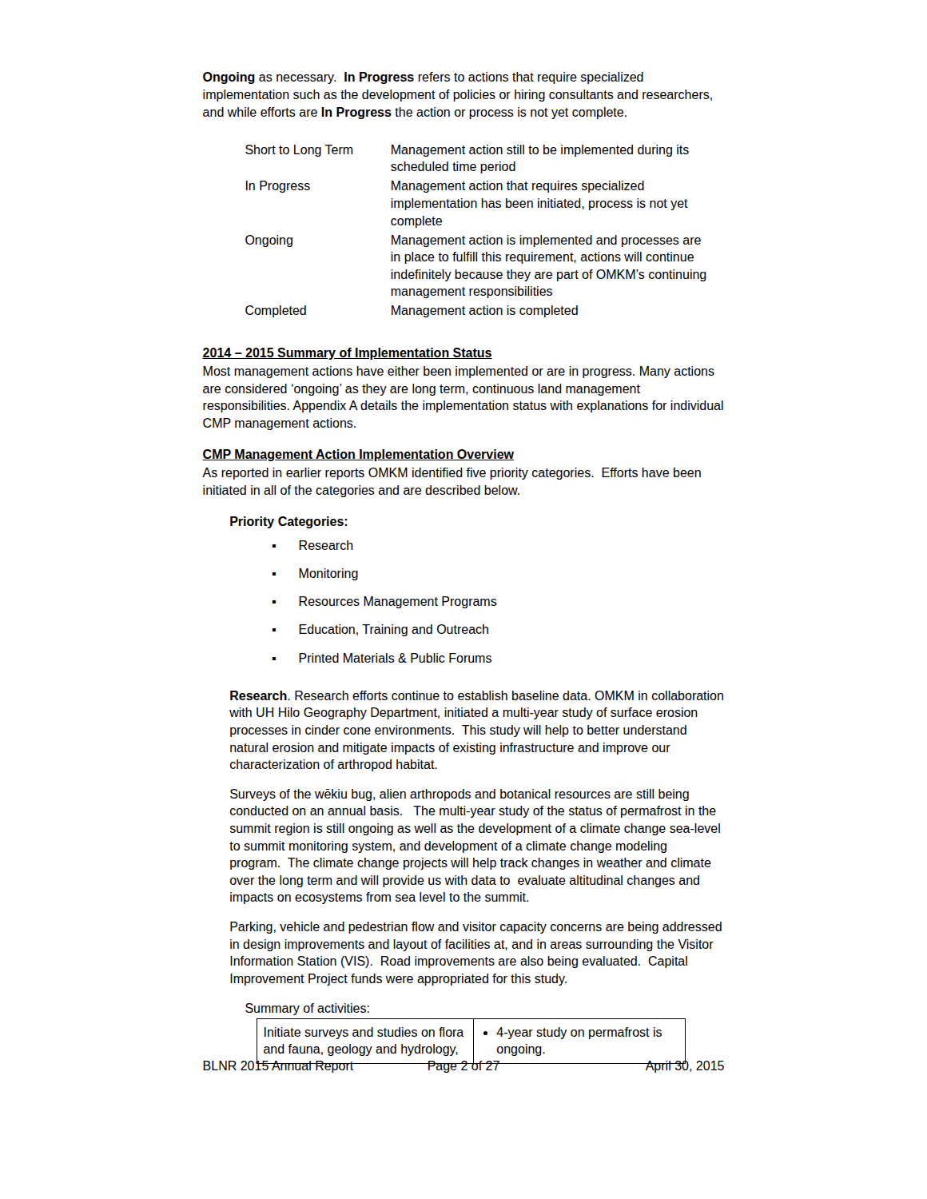Ongoing as necessary. In Progress refers to actions that require specialized implementation such as the development of policies or hiring consultants and researchers, and while efforts are In Progress the action or process is not yet complete.
| Short to Long Term | Management action still to be implemented during its scheduled time period |
| In Progress | Management action that requires specialized implementation has been initiated, process is not yet complete |
| Ongoing | Management action is implemented and processes are in place to fulfill this requirement, actions will continue indefinitely because they are part of OMKM’s continuing management responsibilities |
| Completed | Management action is completed |
2014 – 2015 Summary of Implementation Status
Most management actions have either been implemented or are in progress. Many actions are considered ‘ongoing’ as they are long term, continuous land management responsibilities. Appendix A details the implementation status with explanations for individual CMP management actions.
CMP Management Action Implementation Overview
As reported in earlier reports OMKM identified five priority categories. Efforts have been initiated in all of the categories and are described below.
Priority Categories:
Research
Monitoring
Resources Management Programs
Education, Training and Outreach
Printed Materials & Public Forums
Research. Research efforts continue to establish baseline data. OMKM in collaboration with UH Hilo Geography Department, initiated a multi-year study of surface erosion processes in cinder cone environments. This study will help to better understand natural erosion and mitigate impacts of existing infrastructure and improve our characterization of arthropod habitat.
Surveys of the wēkiu bug, alien arthropods and botanical resources are still being conducted on an annual basis. The multi-year study of the status of permafrost in the summit region is still ongoing as well as the development of a climate change sea-level to summit monitoring system, and development of a climate change modeling program. The climate change projects will help track changes in weather and climate over the long term and will provide us with data to evaluate altitudinal changes and impacts on ecosystems from sea level to the summit.
Parking, vehicle and pedestrian flow and visitor capacity concerns are being addressed in design improvements and layout of facilities at, and in areas surrounding the Visitor Information Station (VIS). Road improvements are also being evaluated. Capital Improvement Project funds were appropriated for this study.
Summary of activities:
| Initiate surveys and studies on flora and fauna, geology and hydrology, | 4-year study on permafrost is ongoing. |
BLNR 2015 Annual Report Page 2 of 27 April 30, 2015